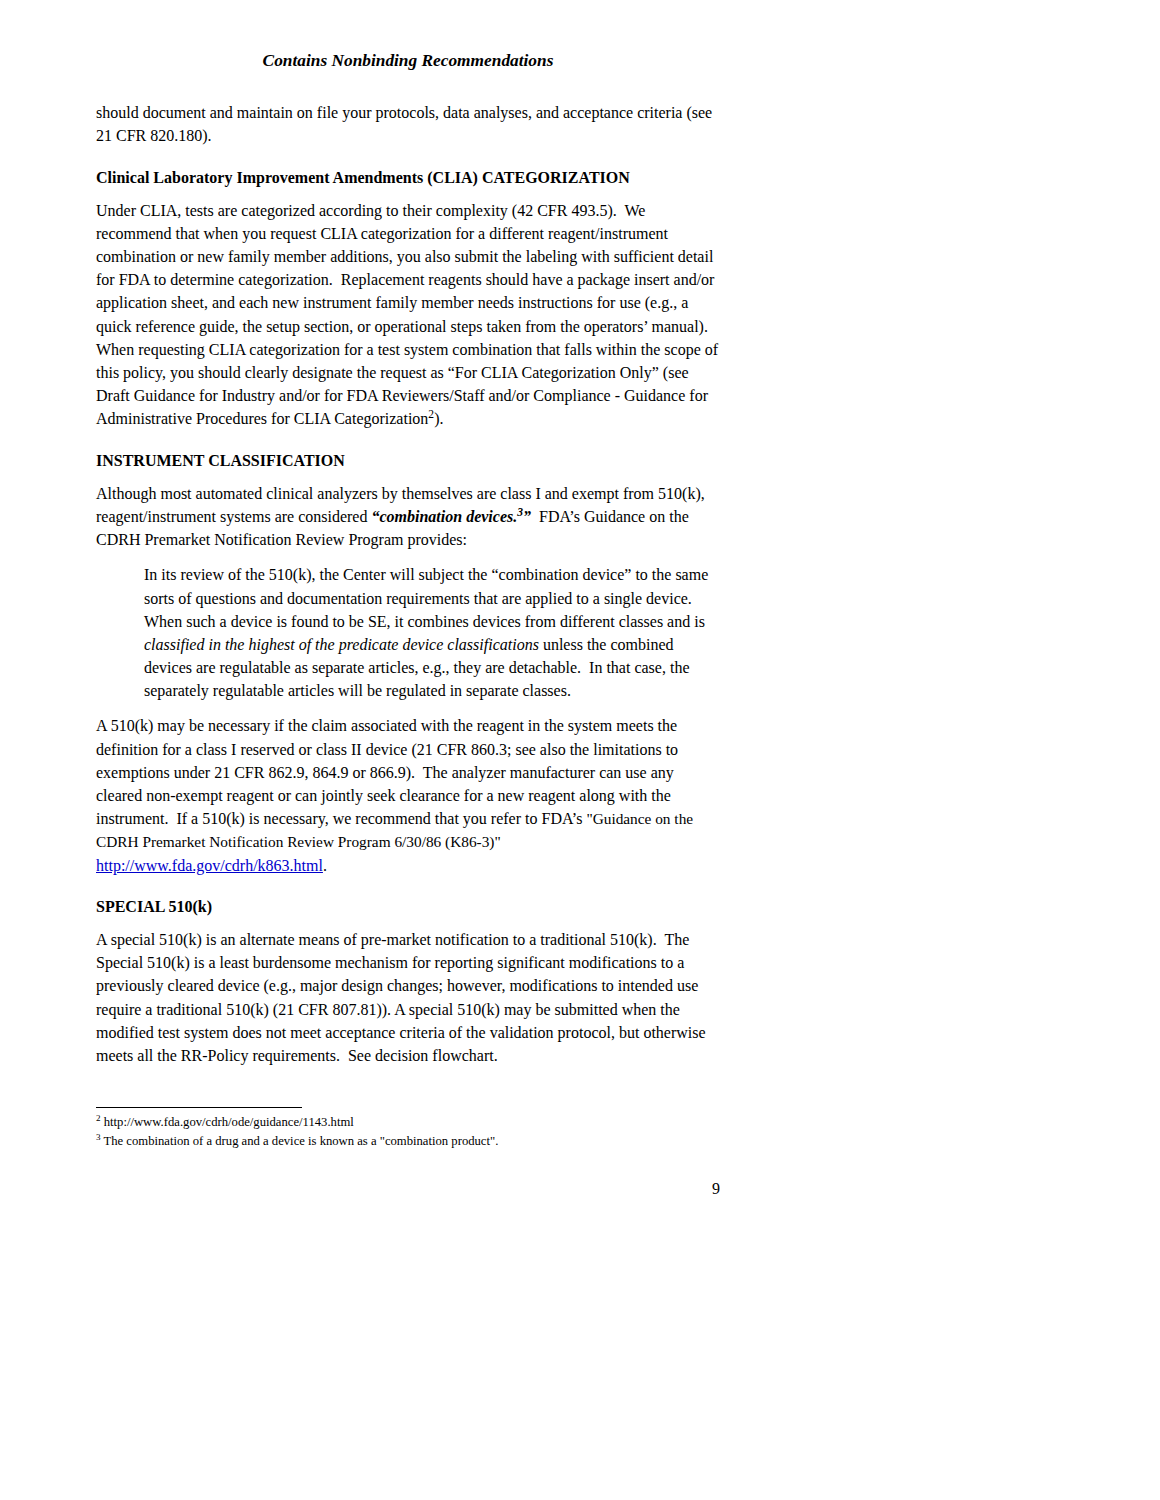Contains Nonbinding Recommendations
should document and maintain on file your protocols, data analyses, and acceptance criteria (see 21 CFR 820.180).
Clinical Laboratory Improvement Amendments (CLIA) CATEGORIZATION
Under CLIA, tests are categorized according to their complexity (42 CFR 493.5). We recommend that when you request CLIA categorization for a different reagent/instrument combination or new family member additions, you also submit the labeling with sufficient detail for FDA to determine categorization. Replacement reagents should have a package insert and/or application sheet, and each new instrument family member needs instructions for use (e.g., a quick reference guide, the setup section, or operational steps taken from the operators’ manual). When requesting CLIA categorization for a test system combination that falls within the scope of this policy, you should clearly designate the request as “For CLIA Categorization Only” (see Draft Guidance for Industry and/or for FDA Reviewers/Staff and/or Compliance - Guidance for Administrative Procedures for CLIA Categorization2).
INSTRUMENT CLASSIFICATION
Although most automated clinical analyzers by themselves are class I and exempt from 510(k), reagent/instrument systems are considered “combination devices.3” FDA’s Guidance on the CDRH Premarket Notification Review Program provides:
In its review of the 510(k), the Center will subject the “combination device” to the same sorts of questions and documentation requirements that are applied to a single device. When such a device is found to be SE, it combines devices from different classes and is classified in the highest of the predicate device classifications unless the combined devices are regulatable as separate articles, e.g., they are detachable. In that case, the separately regulatable articles will be regulated in separate classes.
A 510(k) may be necessary if the claim associated with the reagent in the system meets the definition for a class I reserved or class II device (21 CFR 860.3; see also the limitations to exemptions under 21 CFR 862.9, 864.9 or 866.9). The analyzer manufacturer can use any cleared non-exempt reagent or can jointly seek clearance for a new reagent along with the instrument. If a 510(k) is necessary, we recommend that you refer to FDA’s "Guidance on the CDRH Premarket Notification Review Program 6/30/86 (K86-3)" http://www.fda.gov/cdrh/k863.html.
SPECIAL 510(k)
A special 510(k) is an alternate means of pre-market notification to a traditional 510(k). The Special 510(k) is a least burdensome mechanism for reporting significant modifications to a previously cleared device (e.g., major design changes; however, modifications to intended use require a traditional 510(k) (21 CFR 807.81)). A special 510(k) may be submitted when the modified test system does not meet acceptance criteria of the validation protocol, but otherwise meets all the RR-Policy requirements. See decision flowchart.
2 http://www.fda.gov/cdrh/ode/guidance/1143.html
3 The combination of a drug and a device is known as a "combination product".
9